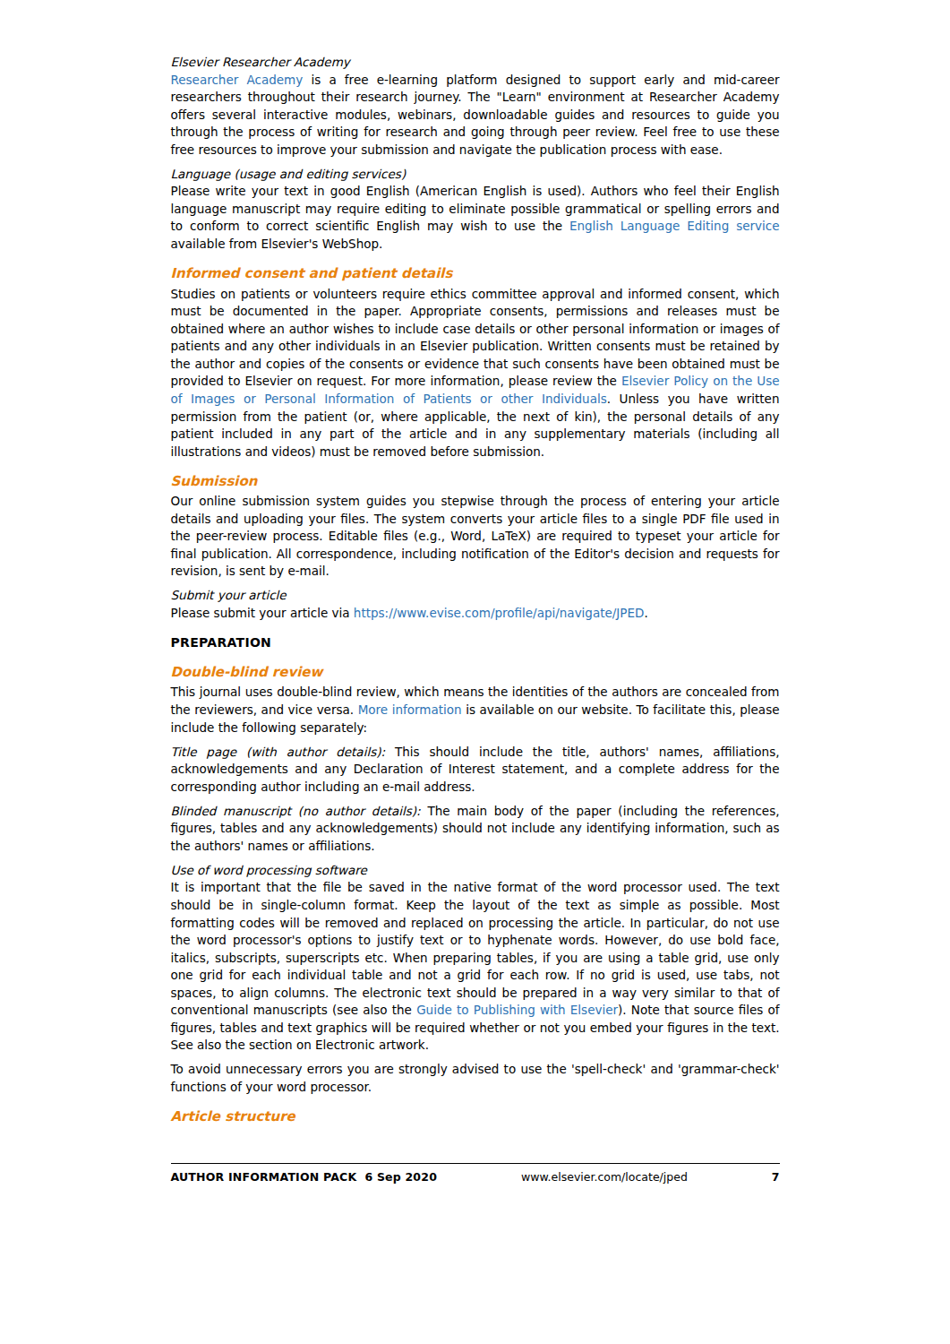Elsevier Researcher Academy
Researcher Academy is a free e-learning platform designed to support early and mid-career researchers throughout their research journey. The "Learn" environment at Researcher Academy offers several interactive modules, webinars, downloadable guides and resources to guide you through the process of writing for research and going through peer review. Feel free to use these free resources to improve your submission and navigate the publication process with ease.
Language (usage and editing services)
Please write your text in good English (American English is used). Authors who feel their English language manuscript may require editing to eliminate possible grammatical or spelling errors and to conform to correct scientific English may wish to use the English Language Editing service available from Elsevier's WebShop.
Informed consent and patient details
Studies on patients or volunteers require ethics committee approval and informed consent, which must be documented in the paper. Appropriate consents, permissions and releases must be obtained where an author wishes to include case details or other personal information or images of patients and any other individuals in an Elsevier publication. Written consents must be retained by the author and copies of the consents or evidence that such consents have been obtained must be provided to Elsevier on request. For more information, please review the Elsevier Policy on the Use of Images or Personal Information of Patients or other Individuals. Unless you have written permission from the patient (or, where applicable, the next of kin), the personal details of any patient included in any part of the article and in any supplementary materials (including all illustrations and videos) must be removed before submission.
Submission
Our online submission system guides you stepwise through the process of entering your article details and uploading your files. The system converts your article files to a single PDF file used in the peer-review process. Editable files (e.g., Word, LaTeX) are required to typeset your article for final publication. All correspondence, including notification of the Editor's decision and requests for revision, is sent by e-mail.
Submit your article
Please submit your article via https://www.evise.com/profile/api/navigate/JPED.
PREPARATION
Double-blind review
This journal uses double-blind review, which means the identities of the authors are concealed from the reviewers, and vice versa. More information is available on our website. To facilitate this, please include the following separately:
Title page (with author details): This should include the title, authors' names, affiliations, acknowledgements and any Declaration of Interest statement, and a complete address for the corresponding author including an e-mail address.
Blinded manuscript (no author details): The main body of the paper (including the references, figures, tables and any acknowledgements) should not include any identifying information, such as the authors' names or affiliations.
Use of word processing software
It is important that the file be saved in the native format of the word processor used. The text should be in single-column format. Keep the layout of the text as simple as possible. Most formatting codes will be removed and replaced on processing the article. In particular, do not use the word processor's options to justify text or to hyphenate words. However, do use bold face, italics, subscripts, superscripts etc. When preparing tables, if you are using a table grid, use only one grid for each individual table and not a grid for each row. If no grid is used, use tabs, not spaces, to align columns. The electronic text should be prepared in a way very similar to that of conventional manuscripts (see also the Guide to Publishing with Elsevier). Note that source files of figures, tables and text graphics will be required whether or not you embed your figures in the text. See also the section on Electronic artwork.
To avoid unnecessary errors you are strongly advised to use the 'spell-check' and 'grammar-check' functions of your word processor.
Article structure
AUTHOR INFORMATION PACK 6 Sep 2020 www.elsevier.com/locate/jped 7